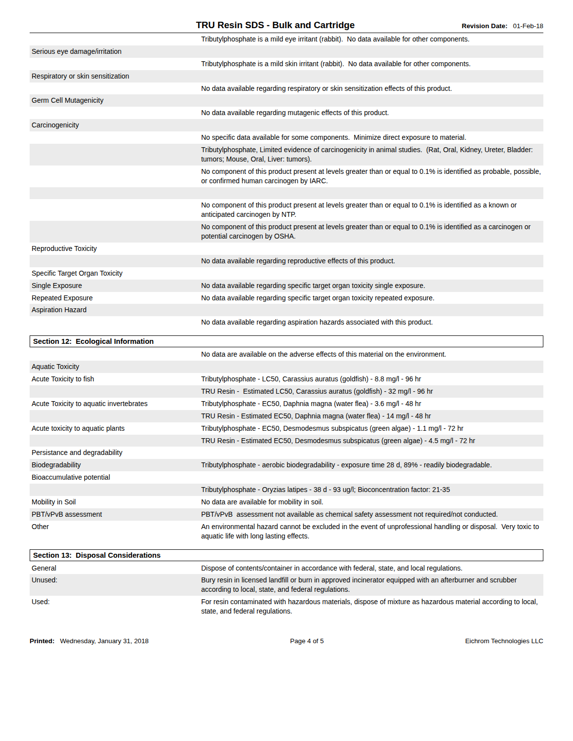TRU Resin SDS - Bulk and Cartridge
Revision Date: 01-Feb-18
| | Tributylphosphate is a mild eye irritant (rabbit). No data available for other components. |
| Serious eye damage/irritation | |
| | Tributylphosphate is a mild skin irritant (rabbit). No data available for other components. |
| Respiratory or skin sensitization | |
| | No data available regarding respiratory or skin sensitization effects of this product. |
| Germ Cell Mutagenicity | |
| | No data available regarding mutagenic effects of this product. |
| Carcinogenicity | |
| | No specific data available for some components. Minimize direct exposure to material. |
| | Tributylphosphate, Limited evidence of carcinogenicity in animal studies. (Rat, Oral, Kidney, Ureter, Bladder: tumors; Mouse, Oral, Liver: tumors). |
| | No component of this product present at levels greater than or equal to 0.1% is identified as probable, possible, or confirmed human carcinogen by IARC. |
| | No component of this product present at levels greater than or equal to 0.1% is identified as a known or anticipated carcinogen by NTP. |
| | No component of this product present at levels greater than or equal to 0.1% is identified as a carcinogen or potential carcinogen by OSHA. |
| Reproductive Toxicity | |
| | No data available regarding reproductive effects of this product. |
| Specific Target Organ Toxicity | |
| Single Exposure | No data available regarding specific target organ toxicity single exposure. |
| Repeated Exposure | No data available regarding specific target organ toxicity repeated exposure. |
| Aspiration Hazard | |
| | No data available regarding aspiration hazards associated with this product. |
Section 12: Ecological Information
| | No data are available on the adverse effects of this material on the environment. |
| Aquatic Toxicity | |
| Acute Toxicity to fish | Tributylphosphate - LC50, Carassius auratus (goldfish) - 8.8 mg/l - 96 hr |
| | TRU Resin - Estimated LC50, Carassius auratus (goldfish) - 32 mg/l - 96 hr |
| Acute Toxicity to aquatic invertebrates | Tributylphosphate - EC50, Daphnia magna (water flea) - 3.6 mg/l - 48 hr |
| | TRU Resin - Estimated EC50, Daphnia magna (water flea) - 14 mg/l - 48 hr |
| Acute toxicity to aquatic plants | Tributylphosphate - EC50, Desmodesmus subspicatus (green algae) - 1.1 mg/l - 72 hr |
| | TRU Resin - Estimated EC50, Desmodesmus subspicatus (green algae) - 4.5 mg/l - 72 hr |
| Persistance and degradability | |
| Biodegradability | Tributylphosphate - aerobic biodegradability - exposure time 28 d, 89% - readily biodegradable. |
| Bioaccumulative potential | |
| | Tributylphosphate - Oryzias latipes - 38 d - 93 ug/l; Bioconcentration factor: 21-35 |
| Mobility in Soil | No data are available for mobility in soil. |
| PBT/vPvB assessment | PBT/vPvB assessment not available as chemical safety assessment not required/not conducted. |
| Other | An environmental hazard cannot be excluded in the event of unprofessional handling or disposal. Very toxic to aquatic life with long lasting effects. |
Section 13: Disposal Considerations
| General | Dispose of contents/container in accordance with federal, state, and local regulations. |
| Unused: | Bury resin in licensed landfill or burn in approved incinerator equipped with an afterburner and scrubber according to local, state, and federal regulations. |
| Used: | For resin contaminated with hazardous materials, dispose of mixture as hazardous material according to local, state, and federal regulations. |
Printed: Wednesday, January 31, 2018
Page 4 of 5
Eichrom Technologies LLC